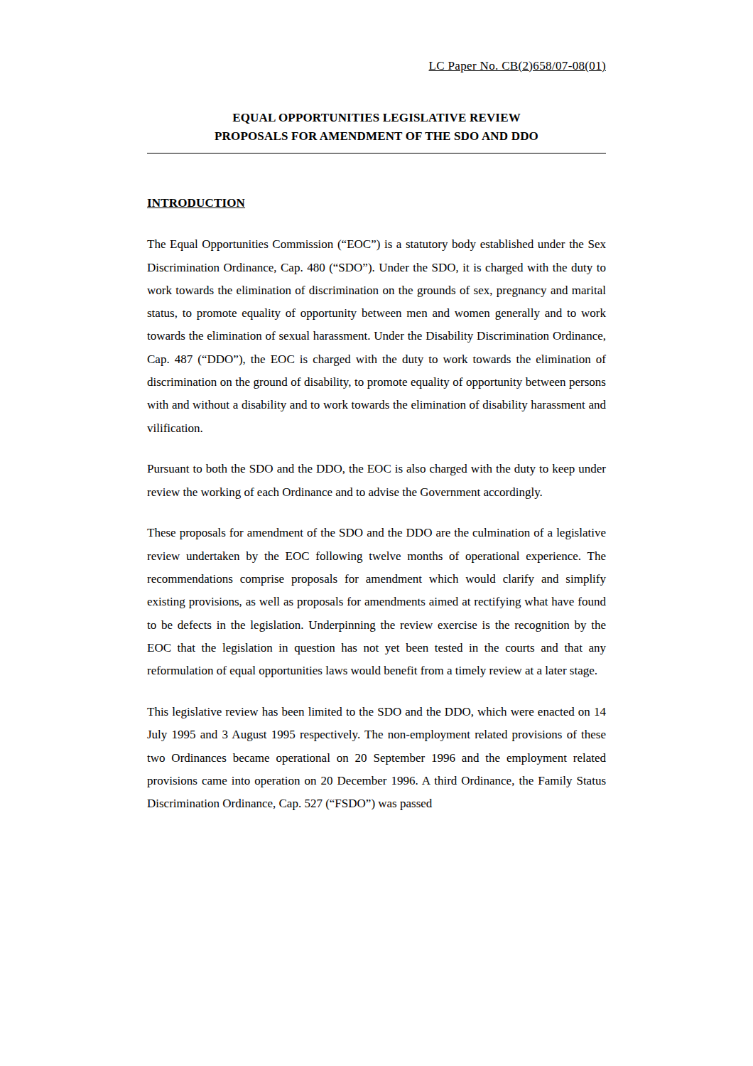LC Paper No. CB(2)658/07-08(01)
Equal Opportunities Legislative Review
Proposals for Amendment of the SDO and DDO
Introduction
The Equal Opportunities Commission (“EOC”) is a statutory body established under the Sex Discrimination Ordinance, Cap. 480 (“SDO”). Under the SDO, it is charged with the duty to work towards the elimination of discrimination on the grounds of sex, pregnancy and marital status, to promote equality of opportunity between men and women generally and to work towards the elimination of sexual harassment. Under the Disability Discrimination Ordinance, Cap. 487 (“DDO”), the EOC is charged with the duty to work towards the elimination of discrimination on the ground of disability, to promote equality of opportunity between persons with and without a disability and to work towards the elimination of disability harassment and vilification.
Pursuant to both the SDO and the DDO, the EOC is also charged with the duty to keep under review the working of each Ordinance and to advise the Government accordingly.
These proposals for amendment of the SDO and the DDO are the culmination of a legislative review undertaken by the EOC following twelve months of operational experience. The recommendations comprise proposals for amendment which would clarify and simplify existing provisions, as well as proposals for amendments aimed at rectifying what have found to be defects in the legislation. Underpinning the review exercise is the recognition by the EOC that the legislation in question has not yet been tested in the courts and that any reformulation of equal opportunities laws would benefit from a timely review at a later stage.
This legislative review has been limited to the SDO and the DDO, which were enacted on 14 July 1995 and 3 August 1995 respectively. The non-employment related provisions of these two Ordinances became operational on 20 September 1996 and the employment related provisions came into operation on 20 December 1996. A third Ordinance, the Family Status Discrimination Ordinance, Cap. 527 (“FSDO”) was passed